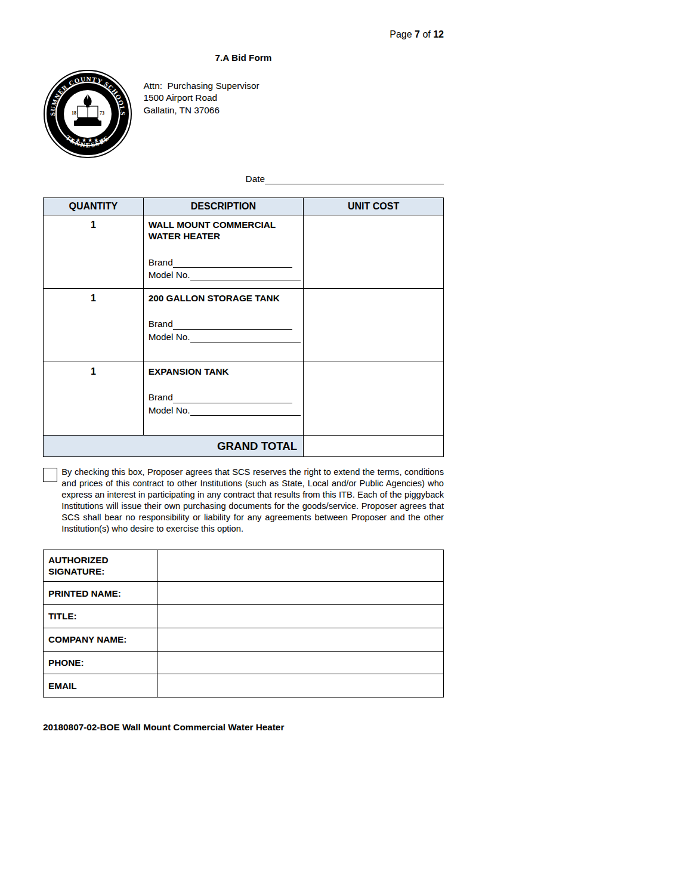Page 7 of 12
7.A Bid Form
SUMNER COUNTY SCHOOLS TENNESSEE 18 73 ★★★★★★
Attn: Purchasing Supervisor
1500 Airport Road
Gallatin, TN 37066
Date
| QUANTITY | DESCRIPTION | UNIT COST |
| --- | --- | --- |
| 1 | WALL MOUNT COMMERCIAL WATER HEATER Brand Model No. | |
| 1 | 200 GALLON STORAGE TANK Brand Model No. | |
| 1 | EXPANSION TANK Brand Model No. | |
| GRAND TOTAL | |
By checking this box, Proposer agrees that SCS reserves the right to extend the terms, conditions and prices of this contract to other Institutions (such as State, Local and/or Public Agencies) who express an interest in participating in any contract that results from this ITB. Each of the piggyback Institutions will issue their own purchasing documents for the goods/service. Proposer agrees that SCS shall bear no responsibility or liability for any agreements between Proposer and the other Institution(s) who desire to exercise this option.
| AUTHORIZED SIGNATURE: | |
| PRINTED NAME: | |
| TITLE: | |
| COMPANY NAME: | |
| PHONE: | |
| EMAIL | |
20180807-02-BOE Wall Mount Commercial Water Heater